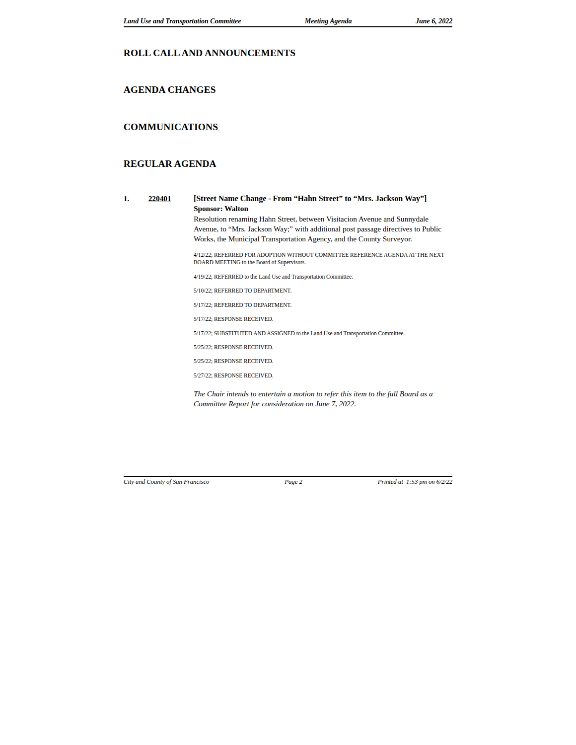Land Use and Transportation Committee
Meeting Agenda
June 6, 2022
ROLL CALL AND ANNOUNCEMENTS
AGENDA CHANGES
COMMUNICATIONS
REGULAR AGENDA
1.
220401
[Street Name Change - From “Hahn Street” to “Mrs. Jackson Way”]
Sponsor: Walton
Resolution renaming Hahn Street, between Visitacion Avenue and Sunnydale Avenue, to “Mrs. Jackson Way;” with additional post passage directives to Public Works, the Municipal Transportation Agency, and the County Surveyor.
4/12/22; REFERRED FOR ADOPTION WITHOUT COMMITTEE REFERENCE AGENDA AT THE NEXT BOARD MEETING to the Board of Supervisors.
4/19/22; REFERRED to the Land Use and Transportation Committee.
5/10/22; REFERRED TO DEPARTMENT.
5/17/22; REFERRED TO DEPARTMENT.
5/17/22; RESPONSE RECEIVED.
5/17/22; SUBSTITUTED AND ASSIGNED to the Land Use and Transportation Committee.
5/25/22; RESPONSE RECEIVED.
5/25/22; RESPONSE RECEIVED.
5/27/22; RESPONSE RECEIVED.
The Chair intends to entertain a motion to refer this item to the full Board as a Committee Report for consideration on June 7, 2022.
City and County of San Francisco
Page 2
Printed at 1:53 pm on 6/2/22